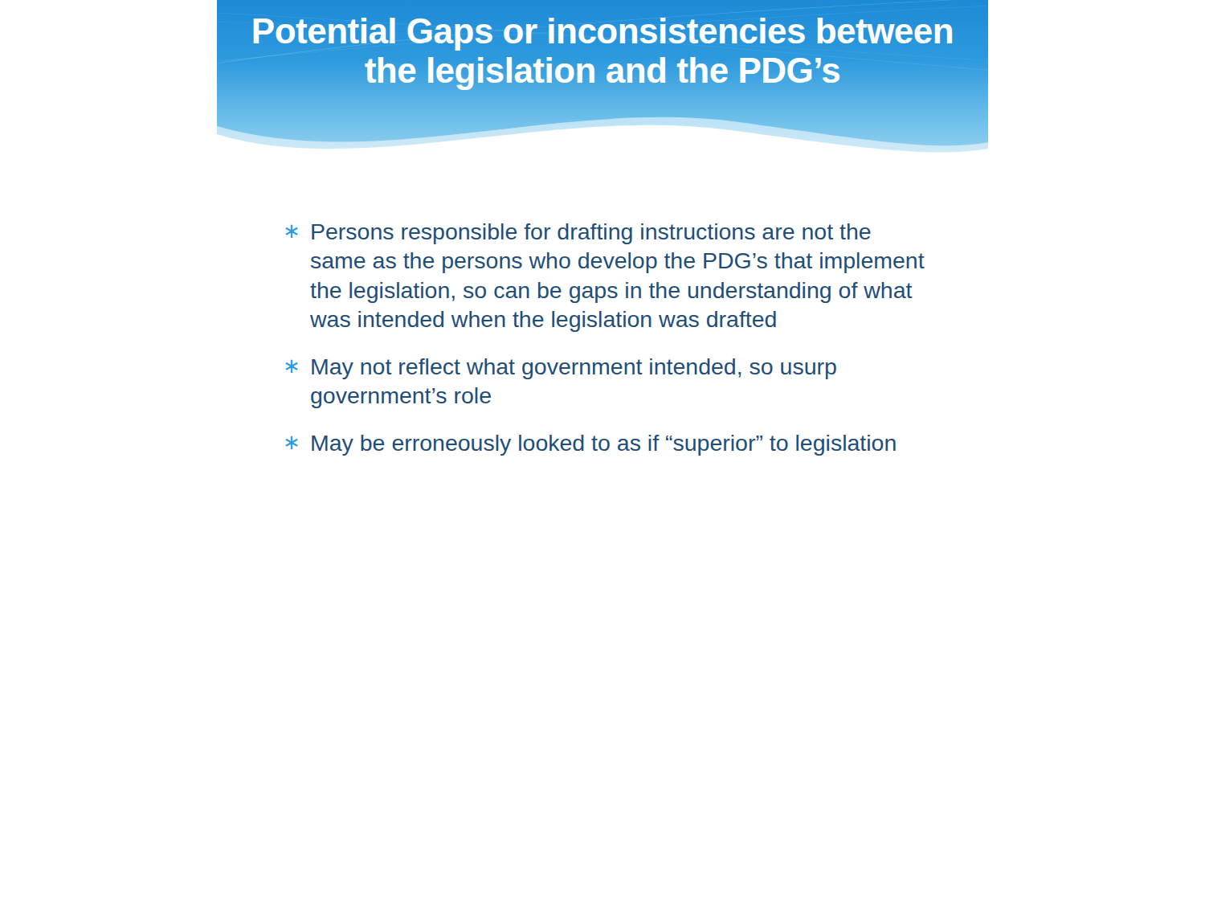Potential Gaps or inconsistencies between the legislation and the PDG’s
Persons responsible for drafting instructions are not the same as the persons who develop the PDG’s that implement the legislation, so can be gaps in the understanding of what was intended when the legislation was drafted
May not reflect what government intended, so usurp government’s role
May be erroneously looked to as if “superior” to legislation